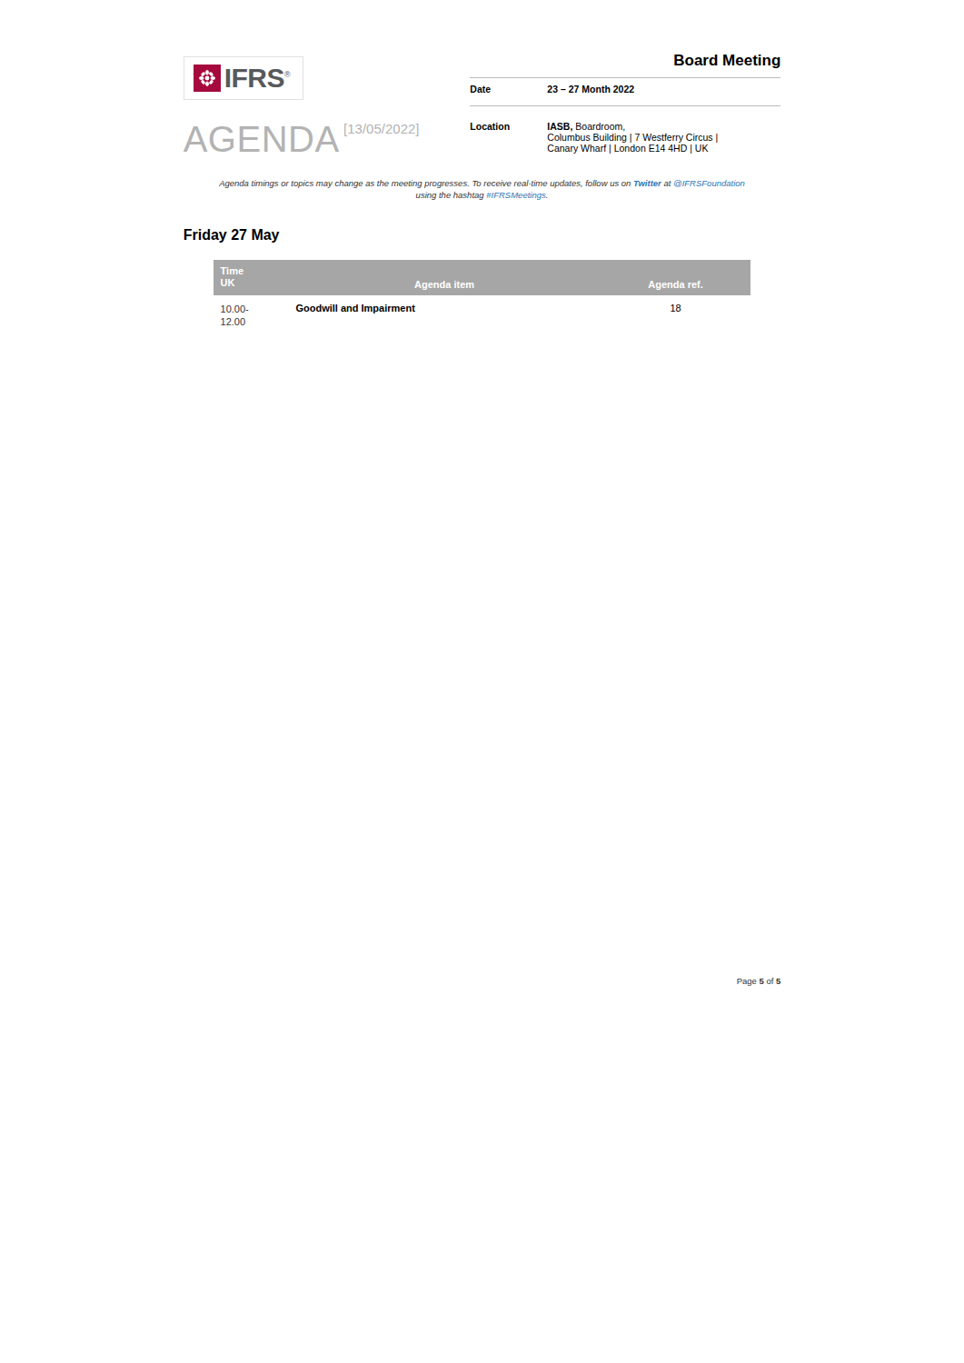IFRS®
Board Meeting
Date
23 – 27 Month 2022
AGENDA [13/05/2022]
Location
IASB, Boardroom,
Columbus Building | 7 Westferry Circus |
Canary Wharf | London E14 4HD | UK
Agenda timings or topics may change as the meeting progresses. To receive real-time updates, follow us on Twitter at @IFRSFoundation using the hashtag #IFRSMeetings.
Friday 27 May
| Time UK | Agenda item | Agenda ref. |
| --- | --- | --- |
| 10.00- 12.00 | Goodwill and Impairment | 18 |
Page 5 of 5